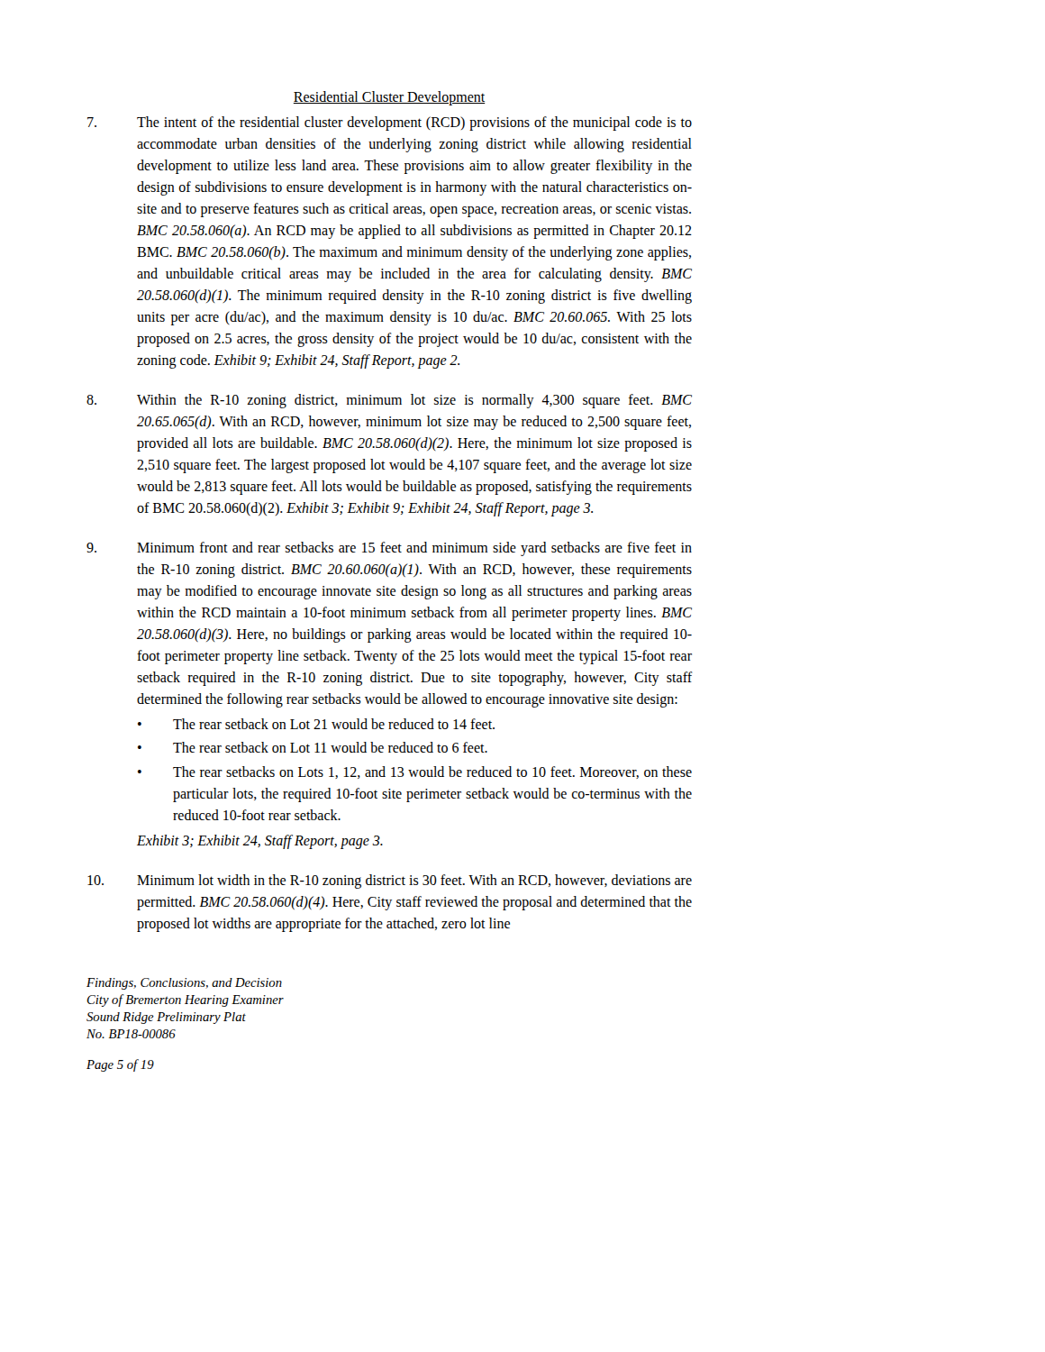Residential Cluster Development
7. The intent of the residential cluster development (RCD) provisions of the municipal code is to accommodate urban densities of the underlying zoning district while allowing residential development to utilize less land area. These provisions aim to allow greater flexibility in the design of subdivisions to ensure development is in harmony with the natural characteristics on-site and to preserve features such as critical areas, open space, recreation areas, or scenic vistas. BMC 20.58.060(a). An RCD may be applied to all subdivisions as permitted in Chapter 20.12 BMC. BMC 20.58.060(b). The maximum and minimum density of the underlying zone applies, and unbuildable critical areas may be included in the area for calculating density. BMC 20.58.060(d)(1). The minimum required density in the R-10 zoning district is five dwelling units per acre (du/ac), and the maximum density is 10 du/ac. BMC 20.60.065. With 25 lots proposed on 2.5 acres, the gross density of the project would be 10 du/ac, consistent with the zoning code. Exhibit 9; Exhibit 24, Staff Report, page 2.
8. Within the R-10 zoning district, minimum lot size is normally 4,300 square feet. BMC 20.65.065(d). With an RCD, however, minimum lot size may be reduced to 2,500 square feet, provided all lots are buildable. BMC 20.58.060(d)(2). Here, the minimum lot size proposed is 2,510 square feet. The largest proposed lot would be 4,107 square feet, and the average lot size would be 2,813 square feet. All lots would be buildable as proposed, satisfying the requirements of BMC 20.58.060(d)(2). Exhibit 3; Exhibit 9; Exhibit 24, Staff Report, page 3.
9. Minimum front and rear setbacks are 15 feet and minimum side yard setbacks are five feet in the R-10 zoning district. BMC 20.60.060(a)(1). With an RCD, however, these requirements may be modified to encourage innovate site design so long as all structures and parking areas within the RCD maintain a 10-foot minimum setback from all perimeter property lines. BMC 20.58.060(d)(3). Here, no buildings or parking areas would be located within the required 10-foot perimeter property line setback. Twenty of the 25 lots would meet the typical 15-foot rear setback required in the R-10 zoning district. Due to site topography, however, City staff determined the following rear setbacks would be allowed to encourage innovative site design:
•The rear setback on Lot 21 would be reduced to 14 feet.
•The rear setback on Lot 11 would be reduced to 6 feet.
•The rear setbacks on Lots 1, 12, and 13 would be reduced to 10 feet. Moreover, on these particular lots, the required 10-foot site perimeter setback would be co-terminus with the reduced 10-foot rear setback.
Exhibit 3; Exhibit 24, Staff Report, page 3.
10. Minimum lot width in the R-10 zoning district is 30 feet. With an RCD, however, deviations are permitted. BMC 20.58.060(d)(4). Here, City staff reviewed the proposal and determined that the proposed lot widths are appropriate for the attached, zero lot line
Findings, Conclusions, and Decision
City of Bremerton Hearing Examiner
Sound Ridge Preliminary Plat
No. BP18-00086
Page 5 of 19